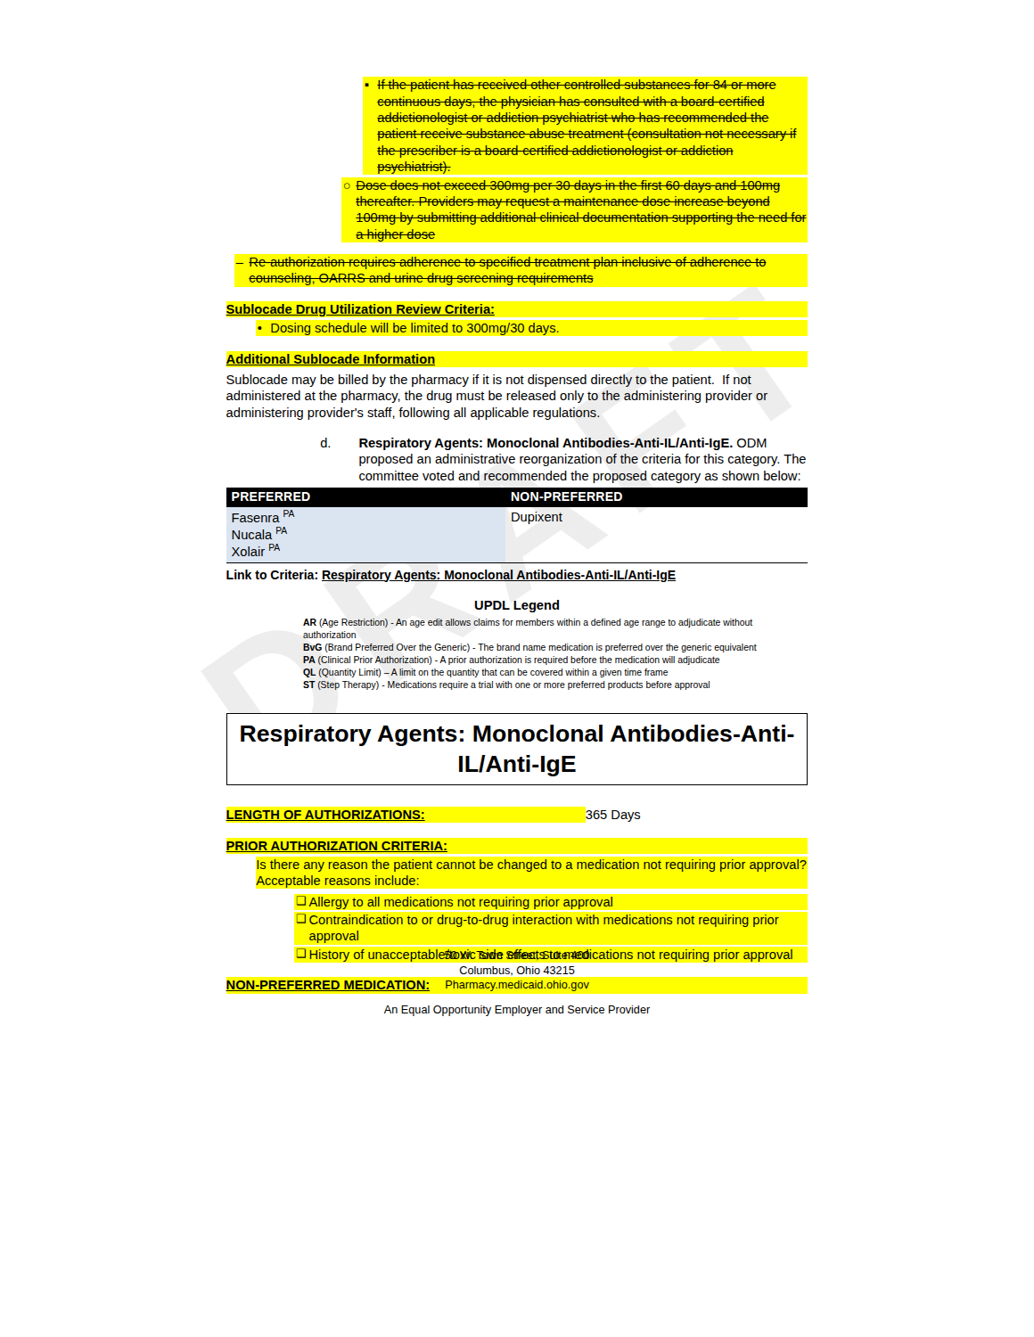DRAFT
If the patient has received other controlled substances for 84 or more continuous days, the physician has consulted with a board-certified addictionologist or addiction psychiatrist who has recommended the patient receive substance abuse treatment (consultation not necessary if the prescriber is a board-certified addictionologist or addiction psychiatrist).
Dose does not exceed 300mg per 30 days in the first 60 days and 100mg thereafter. Providers may request a maintenance dose increase beyond 100mg by submitting additional clinical documentation supporting the need for a higher dose
Re-authorization requires adherence to specified treatment plan inclusive of adherence to counseling, OARRS and urine drug screening requirements
Sublocade Drug Utilization Review Criteria:
Dosing schedule will be limited to 300mg/30 days.
Additional Sublocade Information
Sublocade may be billed by the pharmacy if it is not dispensed directly to the patient. If not administered at the pharmacy, the drug must be released only to the administering provider or administering provider's staff, following all applicable regulations.
d.
Respiratory Agents: Monoclonal Antibodies-Anti-IL/Anti-IgE. ODM proposed an administrative reorganization of the criteria for this category. The committee voted and recommended the proposed category as shown below:
| PREFERRED | NON-PREFERRED |
| --- | --- |
| Fasenra PA Nucala PA Xolair PA | Dupixent |
Link to Criteria: Respiratory Agents: Monoclonal Antibodies-Anti-IL/Anti-IgE
UPDL Legend
AR (Age Restriction) - An age edit allows claims for members within a defined age range to adjudicate without authorization
BvG (Brand Preferred Over the Generic) - The brand name medication is preferred over the generic equivalent
PA (Clinical Prior Authorization) - A prior authorization is required before the medication will adjudicate
QL (Quantity Limit) – A limit on the quantity that can be covered within a given time frame
ST (Step Therapy) - Medications require a trial with one or more preferred products before approval
Respiratory Agents: Monoclonal Antibodies-Anti-IL/Anti-IgE
LENGTH OF AUTHORIZATIONS:
365 Days
PRIOR AUTHORIZATION CRITERIA:
Is there any reason the patient cannot be changed to a medication not requiring prior approval? Acceptable reasons include:
Allergy to all medications not requiring prior approval
Contraindication to or drug-to-drug interaction with medications not requiring prior approval
History of unacceptable/toxic side effects to medications not requiring prior approval
NON-PREFERRED MEDICATION:
50 W. Town Street, Suite 400
Columbus, Ohio 43215
Pharmacy.medicaid.ohio.gov
An Equal Opportunity Employer and Service Provider